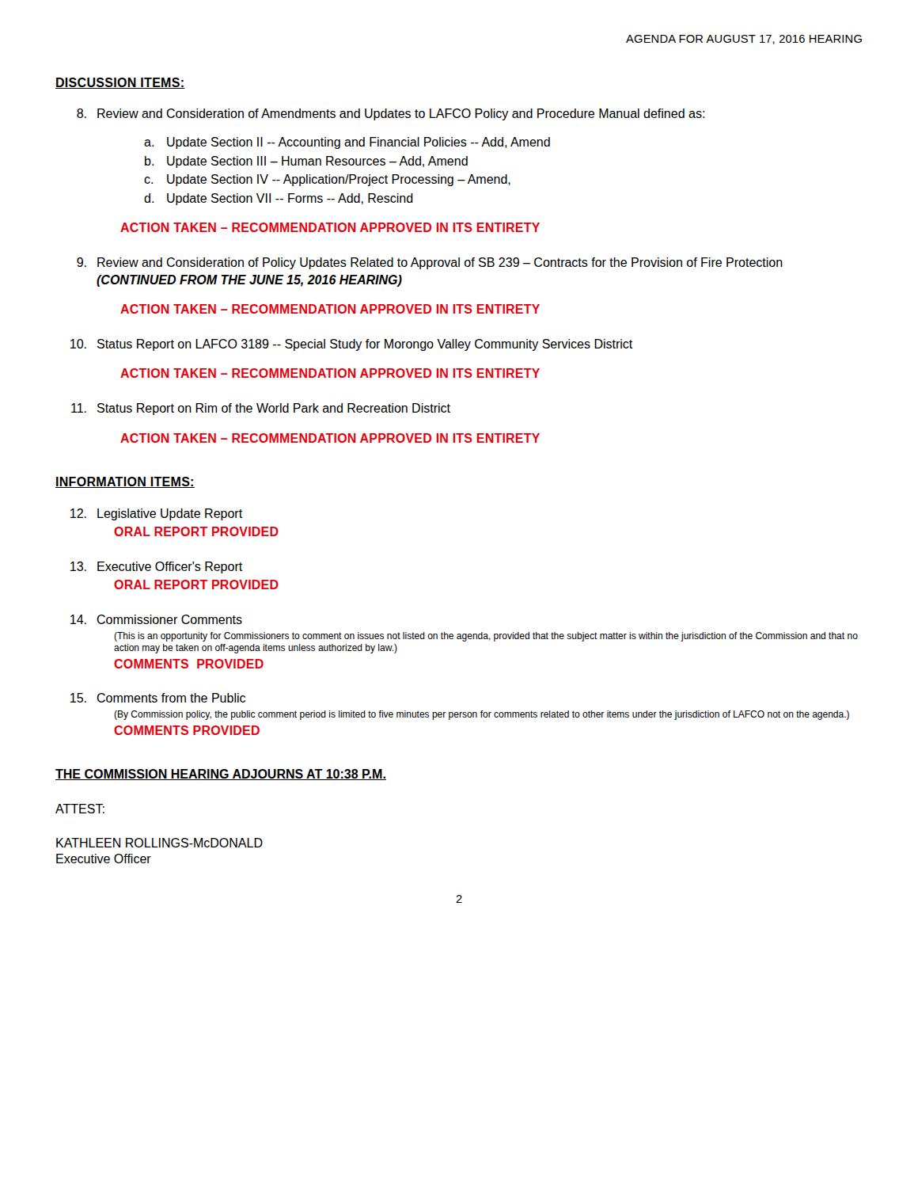AGENDA FOR AUGUST 17, 2016 HEARING
DISCUSSION ITEMS:
8. Review and Consideration of Amendments and Updates to LAFCO Policy and Procedure Manual defined as:
a. Update Section II -- Accounting and Financial Policies -- Add, Amend
b. Update Section III – Human Resources – Add, Amend
c. Update Section IV -- Application/Project Processing – Amend,
d. Update Section VII -- Forms -- Add, Rescind
ACTION TAKEN – RECOMMENDATION APPROVED IN ITS ENTIRETY
9. Review and Consideration of Policy Updates Related to Approval of SB 239 – Contracts for the Provision of Fire Protection (CONTINUED FROM THE JUNE 15, 2016 HEARING)
ACTION TAKEN – RECOMMENDATION APPROVED IN ITS ENTIRETY
10. Status Report on LAFCO 3189 -- Special Study for Morongo Valley Community Services District
ACTION TAKEN – RECOMMENDATION APPROVED IN ITS ENTIRETY
11. Status Report on Rim of the World Park and Recreation District
ACTION TAKEN – RECOMMENDATION APPROVED IN ITS ENTIRETY
INFORMATION ITEMS:
12. Legislative Update Report
ORAL REPORT PROVIDED
13. Executive Officer's Report
ORAL REPORT PROVIDED
14. Commissioner Comments (This is an opportunity for Commissioners to comment on issues not listed on the agenda, provided that the subject matter is within the jurisdiction of the Commission and that no action may be taken on off-agenda items unless authorized by law.)
COMMENTS PROVIDED
15. Comments from the Public (By Commission policy, the public comment period is limited to five minutes per person for comments related to other items under the jurisdiction of LAFCO not on the agenda.)
COMMENTS PROVIDED
THE COMMISSION HEARING ADJOURNS AT 10:38 P.M.
ATTEST:
KATHLEEN ROLLINGS-McDONALD
Executive Officer
2